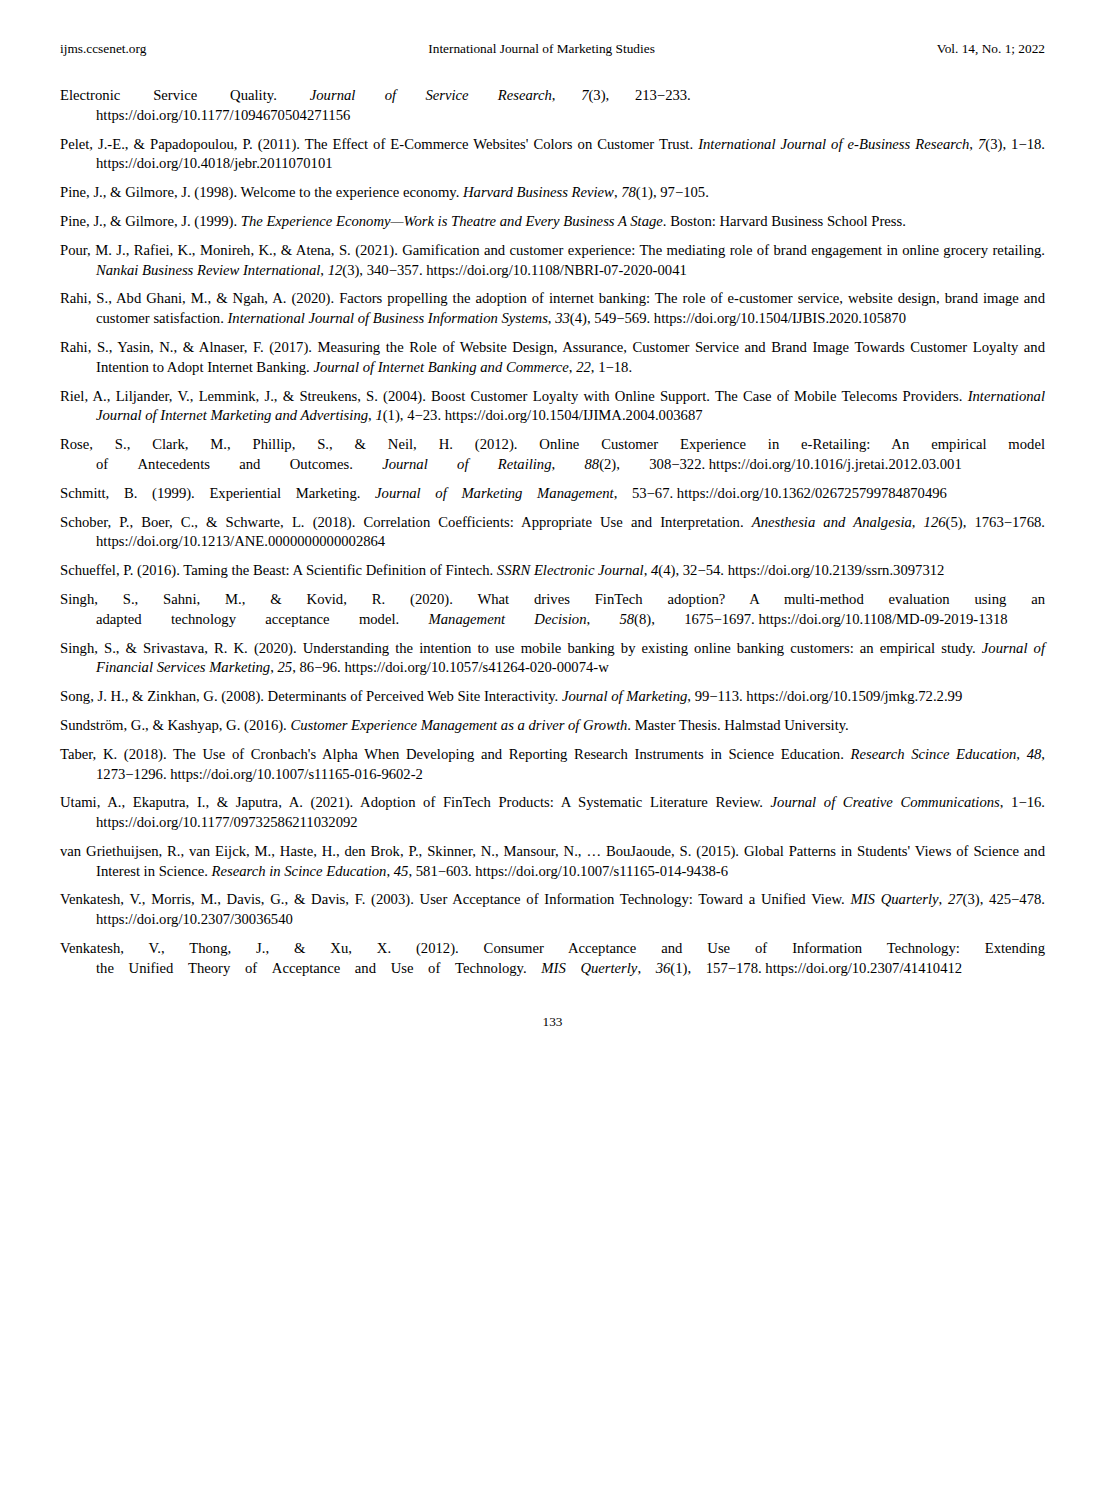ijms.ccsenet.org
International Journal of Marketing Studies
Vol. 14, No. 1; 2022
Electronic Service Quality. Journal of Service Research, 7(3), 213−233. https://doi.org/10.1177/1094670504271156
Pelet, J.-E., & Papadopoulou, P. (2011). The Effect of E-Commerce Websites' Colors on Customer Trust. International Journal of e-Business Research, 7(3), 1−18. https://doi.org/10.4018/jebr.2011070101
Pine, J., & Gilmore, J. (1998). Welcome to the experience economy. Harvard Business Review, 78(1), 97−105.
Pine, J., & Gilmore, J. (1999). The Experience Economy—Work is Theatre and Every Business A Stage. Boston: Harvard Business School Press.
Pour, M. J., Rafiei, K., Monireh, K., & Atena, S. (2021). Gamification and customer experience: The mediating role of brand engagement in online grocery retailing. Nankai Business Review International, 12(3), 340−357. https://doi.org/10.1108/NBRI-07-2020-0041
Rahi, S., Abd Ghani, M., & Ngah, A. (2020). Factors propelling the adoption of internet banking: The role of e-customer service, website design, brand image and customer satisfaction. International Journal of Business Information Systems, 33(4), 549−569. https://doi.org/10.1504/IJBIS.2020.105870
Rahi, S., Yasin, N., & Alnaser, F. (2017). Measuring the Role of Website Design, Assurance, Customer Service and Brand Image Towards Customer Loyalty and Intention to Adopt Internet Banking. Journal of Internet Banking and Commerce, 22, 1−18.
Riel, A., Liljander, V., Lemmink, J., & Streukens, S. (2004). Boost Customer Loyalty with Online Support. The Case of Mobile Telecoms Providers. International Journal of Internet Marketing and Advertising, 1(1), 4−23. https://doi.org/10.1504/IJIMA.2004.003687
Rose, S., Clark, M., Phillip, S., & Neil, H. (2012). Online Customer Experience in e-Retailing: An empirical model of Antecedents and Outcomes. Journal of Retailing, 88(2), 308−322. https://doi.org/10.1016/j.jretai.2012.03.001
Schmitt, B. (1999). Experiential Marketing. Journal of Marketing Management, 53−67. https://doi.org/10.1362/026725799784870496
Schober, P., Boer, C., & Schwarte, L. (2018). Correlation Coefficients: Appropriate Use and Interpretation. Anesthesia and Analgesia, 126(5), 1763−1768. https://doi.org/10.1213/ANE.0000000000002864
Schueffel, P. (2016). Taming the Beast: A Scientific Definition of Fintech. SSRN Electronic Journal, 4(4), 32−54. https://doi.org/10.2139/ssrn.3097312
Singh, S., Sahni, M., & Kovid, R. (2020). What drives FinTech adoption? A multi-method evaluation using an adapted technology acceptance model. Management Decision, 58(8), 1675−1697. https://doi.org/10.1108/MD-09-2019-1318
Singh, S., & Srivastava, R. K. (2020). Understanding the intention to use mobile banking by existing online banking customers: an empirical study. Journal of Financial Services Marketing, 25, 86−96. https://doi.org/10.1057/s41264-020-00074-w
Song, J. H., & Zinkhan, G. (2008). Determinants of Perceived Web Site Interactivity. Journal of Marketing, 99−113. https://doi.org/10.1509/jmkg.72.2.99
Sundström, G., & Kashyap, G. (2016). Customer Experience Management as a driver of Growth. Master Thesis. Halmstad University.
Taber, K. (2018). The Use of Cronbach's Alpha When Developing and Reporting Research Instruments in Science Education. Research Scince Education, 48, 1273−1296. https://doi.org/10.1007/s11165-016-9602-2
Utami, A., Ekaputra, I., & Japutra, A. (2021). Adoption of FinTech Products: A Systematic Literature Review. Journal of Creative Communications, 1−16. https://doi.org/10.1177/09732586211032092
van Griethuijsen, R., van Eijck, M., Haste, H., den Brok, P., Skinner, N., Mansour, N., … BouJaoude, S. (2015). Global Patterns in Students' Views of Science and Interest in Science. Research in Scince Education, 45, 581−603. https://doi.org/10.1007/s11165-014-9438-6
Venkatesh, V., Morris, M., Davis, G., & Davis, F. (2003). User Acceptance of Information Technology: Toward a Unified View. MIS Quarterly, 27(3), 425−478. https://doi.org/10.2307/30036540
Venkatesh, V., Thong, J., & Xu, X. (2012). Consumer Acceptance and Use of Information Technology: Extending the Unified Theory of Acceptance and Use of Technology. MIS Querterly, 36(1), 157−178. https://doi.org/10.2307/41410412
133